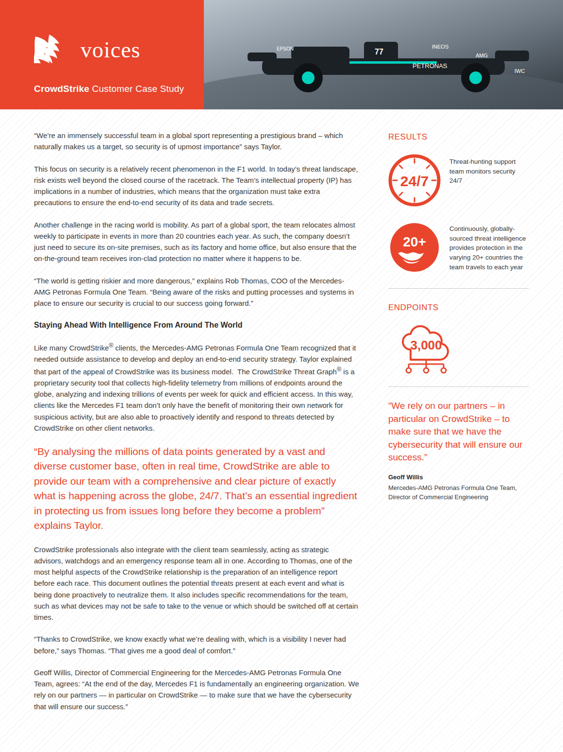voices
CrowdStrike Customer Case Study
“We’re an immensely successful team in a global sport representing a prestigious brand – which naturally makes us a target, so security is of upmost importance” says Taylor.
This focus on security is a relatively recent phenomenon in the F1 world. In today’s threat landscape, risk exists well beyond the closed course of the racetrack. The Team’s intellectual property (IP) has implications in a number of industries, which means that the organization must take extra precautions to ensure the end-to-end security of its data and trade secrets.
Another challenge in the racing world is mobility. As part of a global sport, the team relocates almost weekly to participate in events in more than 20 countries each year. As such, the company doesn’t just need to secure its on-site premises, such as its factory and home office, but also ensure that the on-the-ground team receives iron-clad protection no matter where it happens to be.
“The world is getting riskier and more dangerous,” explains Rob Thomas, COO of the Mercedes-AMG Petronas Formula One Team. “Being aware of the risks and putting processes and systems in place to ensure our security is crucial to our success going forward.”
Staying Ahead With Intelligence From Around The World
Like many CrowdStrike® clients, the Mercedes-AMG Petronas Formula One Team recognized that it needed outside assistance to develop and deploy an end-to-end security strategy. Taylor explained that part of the appeal of CrowdStrike was its business model. The CrowdStrike Threat Graph® is a proprietary security tool that collects high-fidelity telemetry from millions of endpoints around the globe, analyzing and indexing trillions of events per week for quick and efficient access. In this way, clients like the Mercedes F1 team don’t only have the benefit of monitoring their own network for suspicious activity, but are also able to proactively identify and respond to threats detected by CrowdStrike on other client networks.
“By analysing the millions of data points generated by a vast and diverse customer base, often in real time, CrowdStrike are able to provide our team with a comprehensive and clear picture of exactly what is happening across the globe, 24/7. That’s an essential ingredient in protecting us from issues long before they become a problem” explains Taylor.
CrowdStrike professionals also integrate with the client team seamlessly, acting as strategic advisors, watchdogs and an emergency response team all in one. According to Thomas, one of the most helpful aspects of the CrowdStrike relationship is the preparation of an intelligence report before each race. This document outlines the potential threats present at each event and what is being done proactively to neutralize them. It also includes specific recommendations for the team, such as what devices may not be safe to take to the venue or which should be switched off at certain times.
“Thanks to CrowdStrike, we know exactly what we’re dealing with, which is a visibility I never had before,” says Thomas. “That gives me a good deal of comfort.”
Geoff Willis, Director of Commercial Engineering for the Mercedes-AMG Petronas Formula One Team, agrees: “At the end of the day, Mercedes F1 is fundamentally an engineering organization. We rely on our partners — in particular on CrowdStrike — to make sure that we have the cybersecurity that will ensure our success.”
Results
24/7
Threat-hunting support team monitors security 24/7
20+
Continuously, globally-sourced threat intelligence provides protection in the varying 20+ countries the team travels to each year
Endpoints
3,000
“We rely on our partners – in particular on CrowdStrike – to make sure that we have the cybersecurity that will ensure our success.”
Geoff Willis Mercedes-AMG Petronas Formula One Team, Director of Commercial Engineering